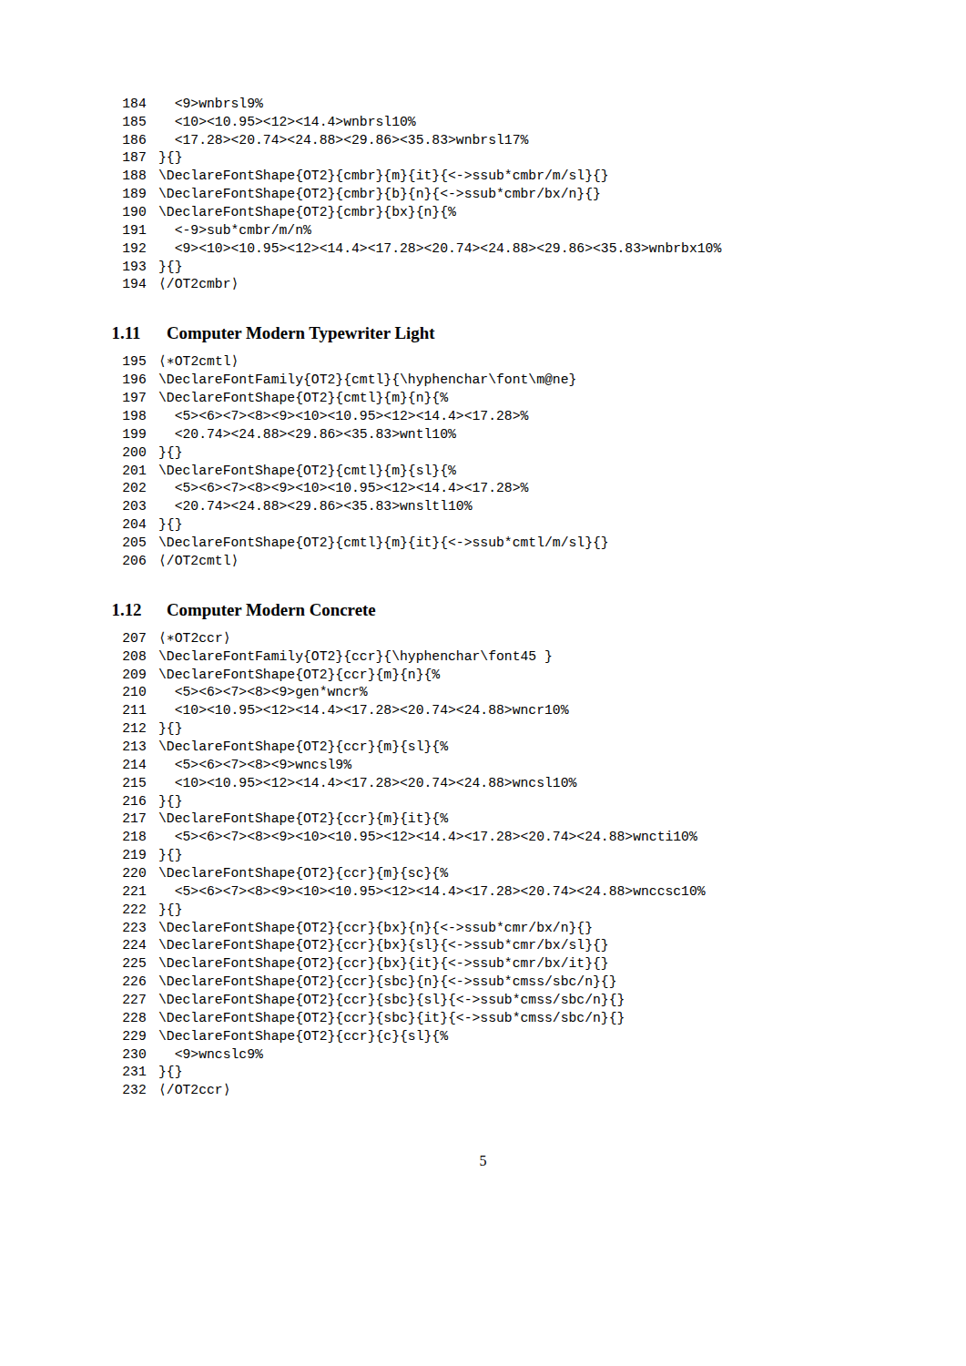184 <9>wnbrsl9% 185 <10><10.95><12><14.4>wnbrsl10% 186 <17.28><20.74><24.88><29.86><35.83>wnbrsl17% 187}{} 188\DeclareFontShape{OT2}{cmbr}{m}{it}{<->ssub*cmbr/m/sl}{} 189\DeclareFontShape{OT2}{cmbr}{b}{n}{<->ssub*cmbr/bx/n}{} 190\DeclareFontShape{OT2}{cmbr}{bx}{n}{% 191 <-9>sub*cmbr/m/n% 192 <9><10><10.95><12><14.4><17.28><20.74><24.88><29.86><35.83>wnbrbx10% 193}{} 194⟨/OT2cmbr⟩
1.11 Computer Modern Typewriter Light
195⟨∗OT2cmtl⟩ 196\DeclareFontFamily{OT2}{cmtl}{\hyphenchar\font\m@ne} 197\DeclareFontShape{OT2}{cmtl}{m}{n}{% 198 <5><6><7><8><9><10><10.95><12><14.4><17.28>% 199 <20.74><24.88><29.86><35.83>wntl10% 200}{} 201\DeclareFontShape{OT2}{cmtl}{m}{sl}{% 202 <5><6><7><8><9><10><10.95><12><14.4><17.28>% 203 <20.74><24.88><29.86><35.83>wnsltl10% 204}{} 205\DeclareFontShape{OT2}{cmtl}{m}{it}{<->ssub*cmtl/m/sl}{} 206⟨/OT2cmtl⟩
1.12 Computer Modern Concrete
207⟨∗OT2ccr⟩ 208\DeclareFontFamily{OT2}{ccr}{\hyphenchar\font45 } 209\DeclareFontShape{OT2}{ccr}{m}{n}{% 210 <5><6><7><8><9>gen*wncr% 211 <10><10.95><12><14.4><17.28><20.74><24.88>wncr10% 212}{} 213\DeclareFontShape{OT2}{ccr}{m}{sl}{% 214 <5><6><7><8><9>wncsl9% 215 <10><10.95><12><14.4><17.28><20.74><24.88>wncsl10% 216}{} 217\DeclareFontShape{OT2}{ccr}{m}{it}{% 218 <5><6><7><8><9><10><10.95><12><14.4><17.28><20.74><24.88>wncti10% 219}{} 220\DeclareFontShape{OT2}{ccr}{m}{sc}{% 221 <5><6><7><8><9><10><10.95><12><14.4><17.28><20.74><24.88>wnccsc10% 222}{} 223\DeclareFontShape{OT2}{ccr}{bx}{n}{<->ssub*cmr/bx/n}{} 224\DeclareFontShape{OT2}{ccr}{bx}{sl}{<->ssub*cmr/bx/sl}{} 225\DeclareFontShape{OT2}{ccr}{bx}{it}{<->ssub*cmr/bx/it}{} 226\DeclareFontShape{OT2}{ccr}{sbc}{n}{<->ssub*cmss/sbc/n}{} 227\DeclareFontShape{OT2}{ccr}{sbc}{sl}{<->ssub*cmss/sbc/n}{} 228\DeclareFontShape{OT2}{ccr}{sbc}{it}{<->ssub*cmss/sbc/n}{} 229\DeclareFontShape{OT2}{ccr}{c}{sl}{% 230 <9>wncslc9% 231}{} 232⟨/OT2ccr⟩
5